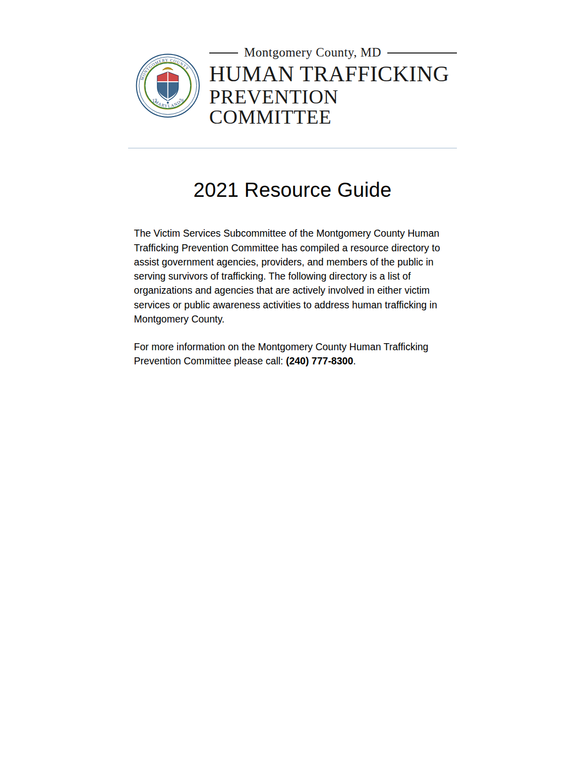17 76 MARYLAND MONTGOMERY COUNTY
Montgomery County, MD
Human Trafficking
Prevention Committee
2021 Resource Guide
The Victim Services Subcommittee of the Montgomery County Human Trafficking Prevention Committee has compiled a resource directory to assist government agencies, providers, and members of the public in serving survivors of trafficking. The following directory is a list of organizations and agencies that are actively involved in either victim services or public awareness activities to address human trafficking in Montgomery County.
For more information on the Montgomery County Human Trafficking Prevention Committee please call: (240) 777-8300.